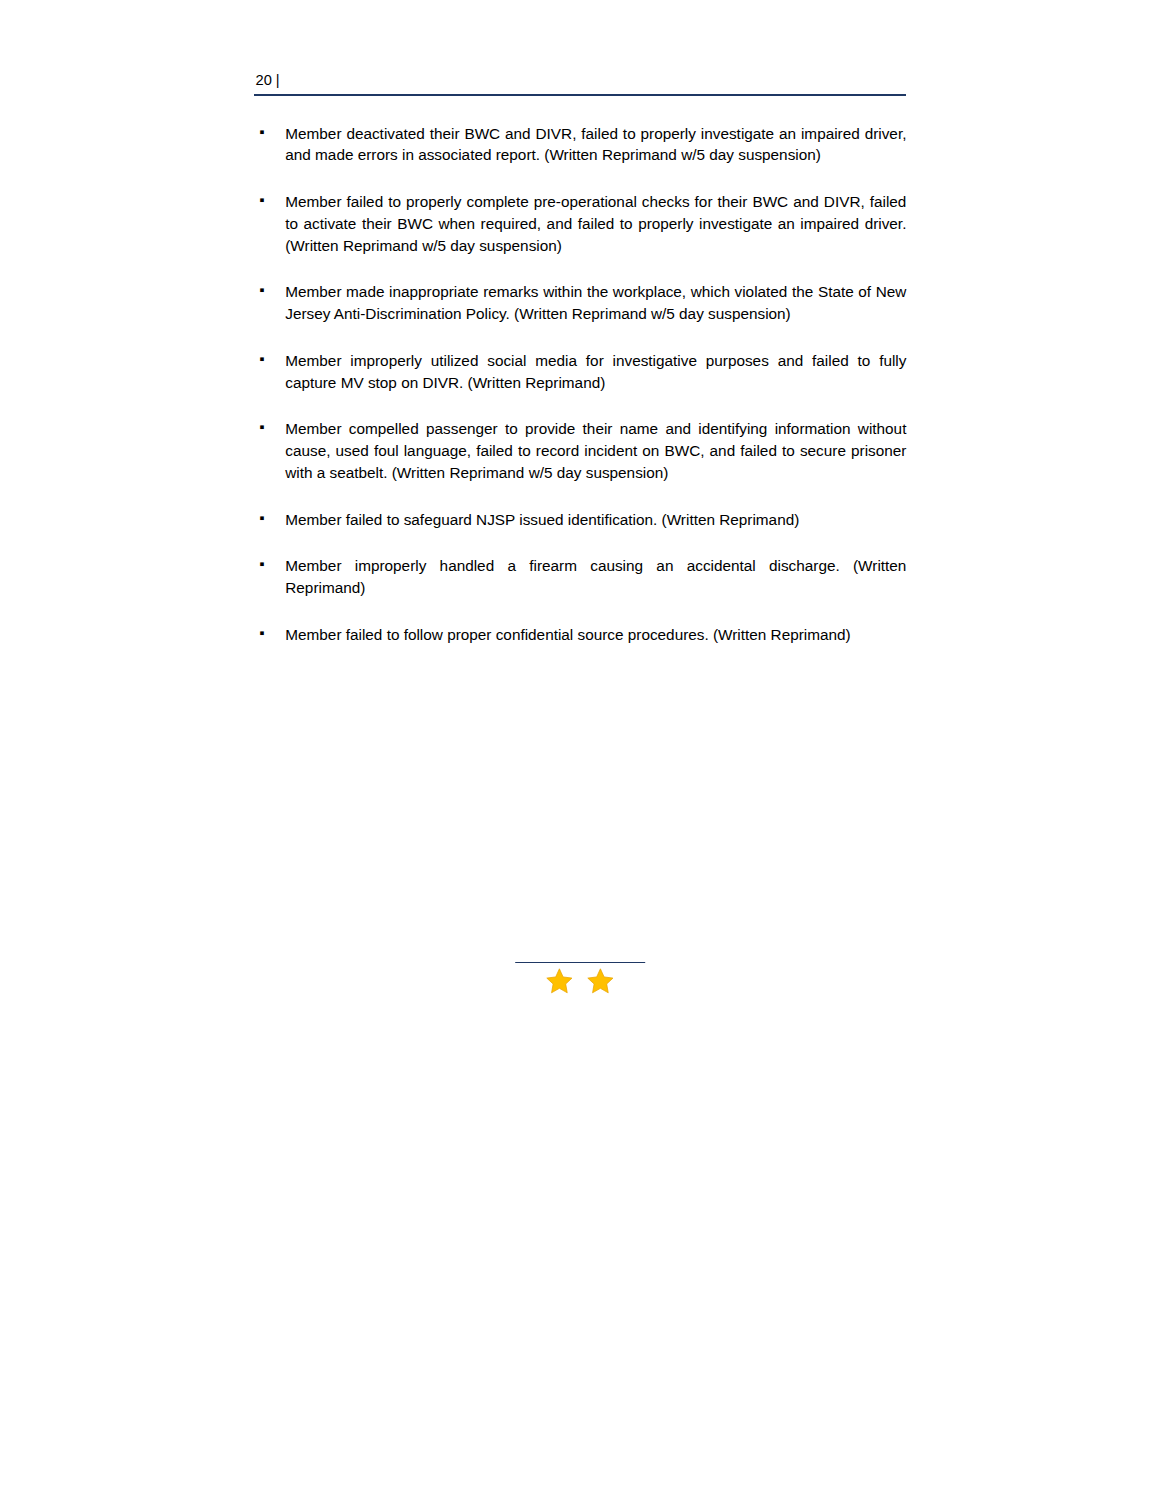20 |
Member deactivated their BWC and DIVR, failed to properly investigate an impaired driver, and made errors in associated report. (Written Reprimand w/5 day suspension)
Member failed to properly complete pre-operational checks for their BWC and DIVR, failed to activate their BWC when required, and failed to properly investigate an impaired driver. (Written Reprimand w/5 day suspension)
Member made inappropriate remarks within the workplace, which violated the State of New Jersey Anti-Discrimination Policy. (Written Reprimand w/5 day suspension)
Member improperly utilized social media for investigative purposes and failed to fully capture MV stop on DIVR. (Written Reprimand)
Member compelled passenger to provide their name and identifying information without cause, used foul language, failed to record incident on BWC, and failed to secure prisoner with a seatbelt. (Written Reprimand w/5 day suspension)
Member failed to safeguard NJSP issued identification. (Written Reprimand)
Member improperly handled a firearm causing an accidental discharge. (Written Reprimand)
Member failed to follow proper confidential source procedures. (Written Reprimand)